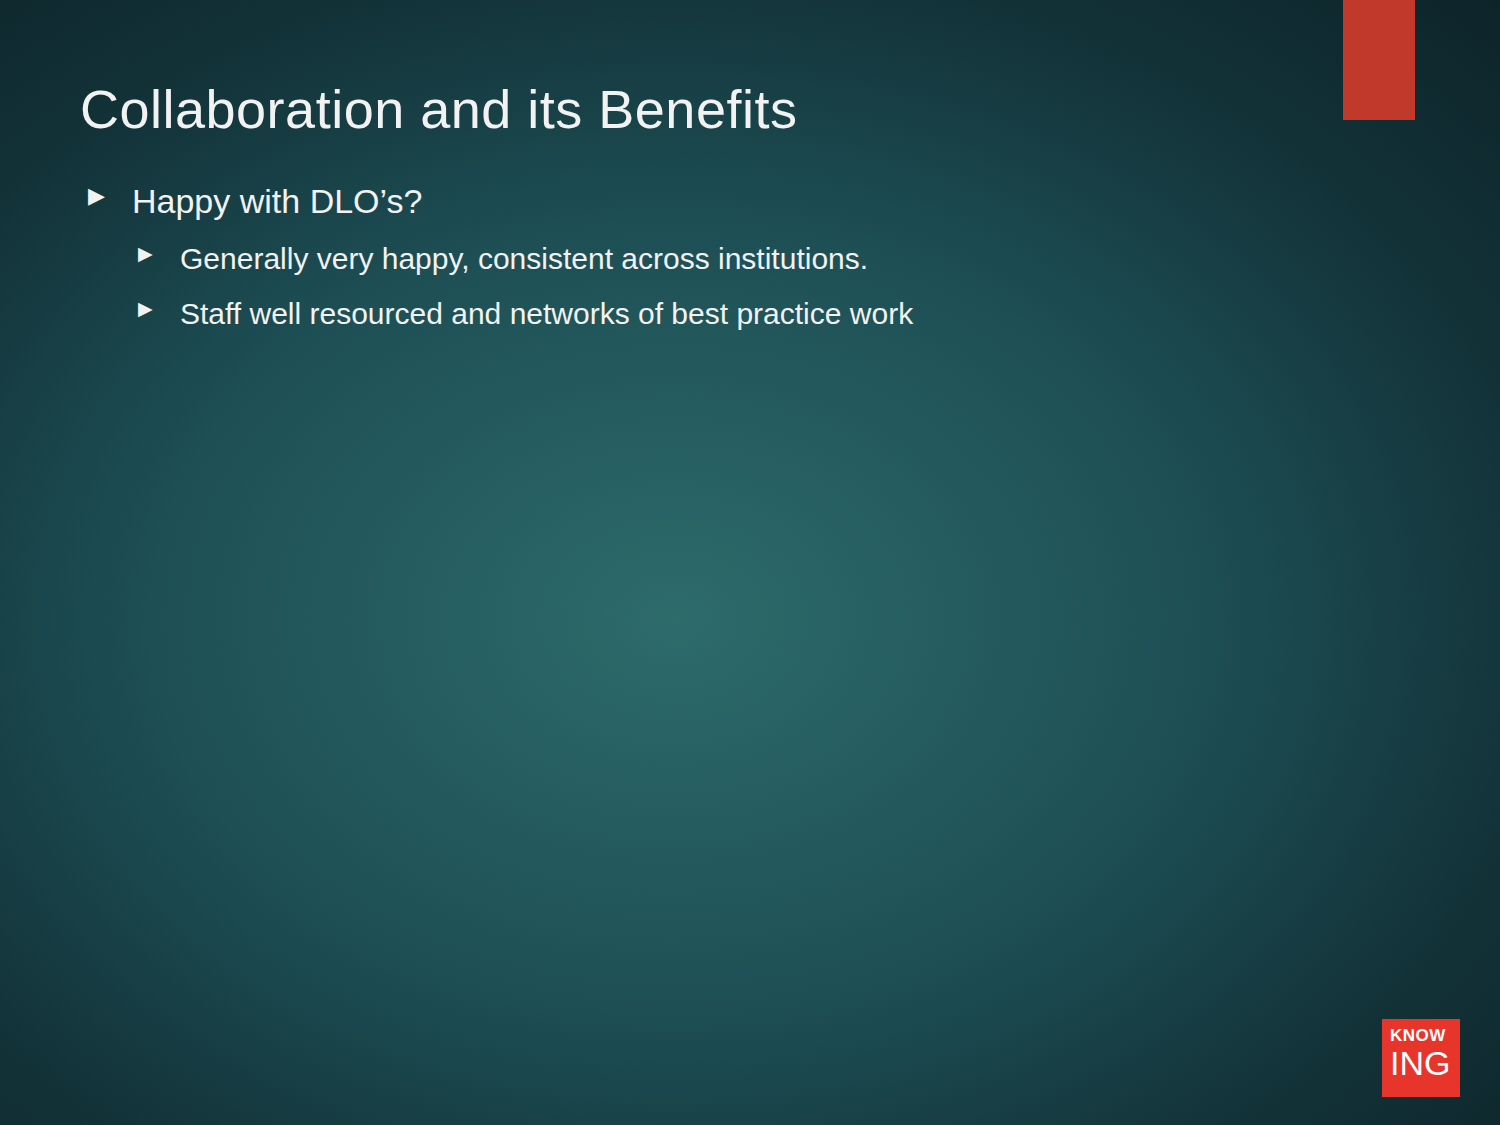Collaboration and its Benefits
Happy with DLO’s?
Generally very happy, consistent across institutions.
Staff well resourced and networks of best practice work
KNOW ING